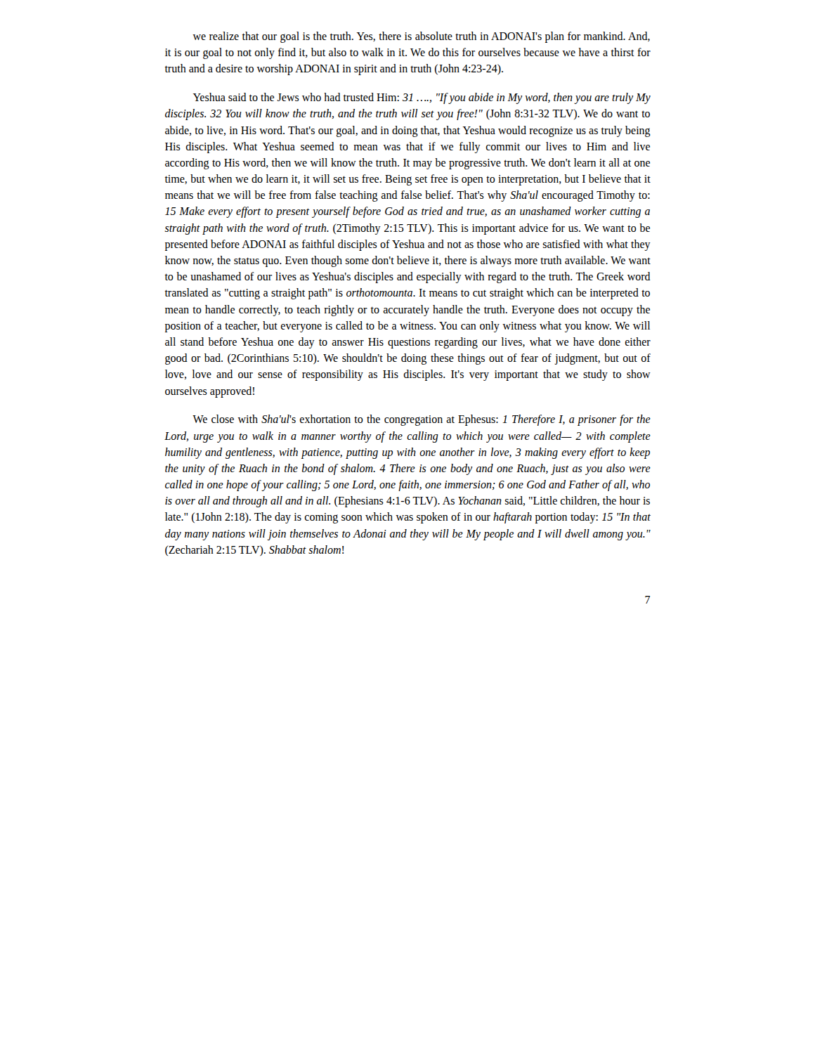we realize that our goal is the truth. Yes, there is absolute truth in ADONAI's plan for mankind. And, it is our goal to not only find it, but also to walk in it. We do this for ourselves because we have a thirst for truth and a desire to worship ADONAI in spirit and in truth (John 4:23-24).
Yeshua said to the Jews who had trusted Him: 31 …., "If you abide in My word, then you are truly My disciples. 32 You will know the truth, and the truth will set you free!" (John 8:31-32 TLV). We do want to abide, to live, in His word. That's our goal, and in doing that, that Yeshua would recognize us as truly being His disciples. What Yeshua seemed to mean was that if we fully commit our lives to Him and live according to His word, then we will know the truth. It may be progressive truth. We don't learn it all at one time, but when we do learn it, it will set us free. Being set free is open to interpretation, but I believe that it means that we will be free from false teaching and false belief. That's why Sha'ul encouraged Timothy to: 15 Make every effort to present yourself before God as tried and true, as an unashamed worker cutting a straight path with the word of truth. (2Timothy 2:15 TLV). This is important advice for us. We want to be presented before ADONAI as faithful disciples of Yeshua and not as those who are satisfied with what they know now, the status quo. Even though some don't believe it, there is always more truth available. We want to be unashamed of our lives as Yeshua's disciples and especially with regard to the truth. The Greek word translated as "cutting a straight path" is orthotomounta. It means to cut straight which can be interpreted to mean to handle correctly, to teach rightly or to accurately handle the truth. Everyone does not occupy the position of a teacher, but everyone is called to be a witness. You can only witness what you know. We will all stand before Yeshua one day to answer His questions regarding our lives, what we have done either good or bad. (2Corinthians 5:10). We shouldn't be doing these things out of fear of judgment, but out of love, love and our sense of responsibility as His disciples. It's very important that we study to show ourselves approved!
We close with Sha'ul's exhortation to the congregation at Ephesus: 1 Therefore I, a prisoner for the Lord, urge you to walk in a manner worthy of the calling to which you were called— 2 with complete humility and gentleness, with patience, putting up with one another in love, 3 making every effort to keep the unity of the Ruach in the bond of shalom. 4 There is one body and one Ruach, just as you also were called in one hope of your calling; 5 one Lord, one faith, one immersion; 6 one God and Father of all, who is over all and through all and in all. (Ephesians 4:1-6 TLV). As Yochanan said, "Little children, the hour is late." (1John 2:18). The day is coming soon which was spoken of in our haftarah portion today: 15 "In that day many nations will join themselves to Adonai and they will be My people and I will dwell among you." (Zechariah 2:15 TLV). Shabbat shalom!
7